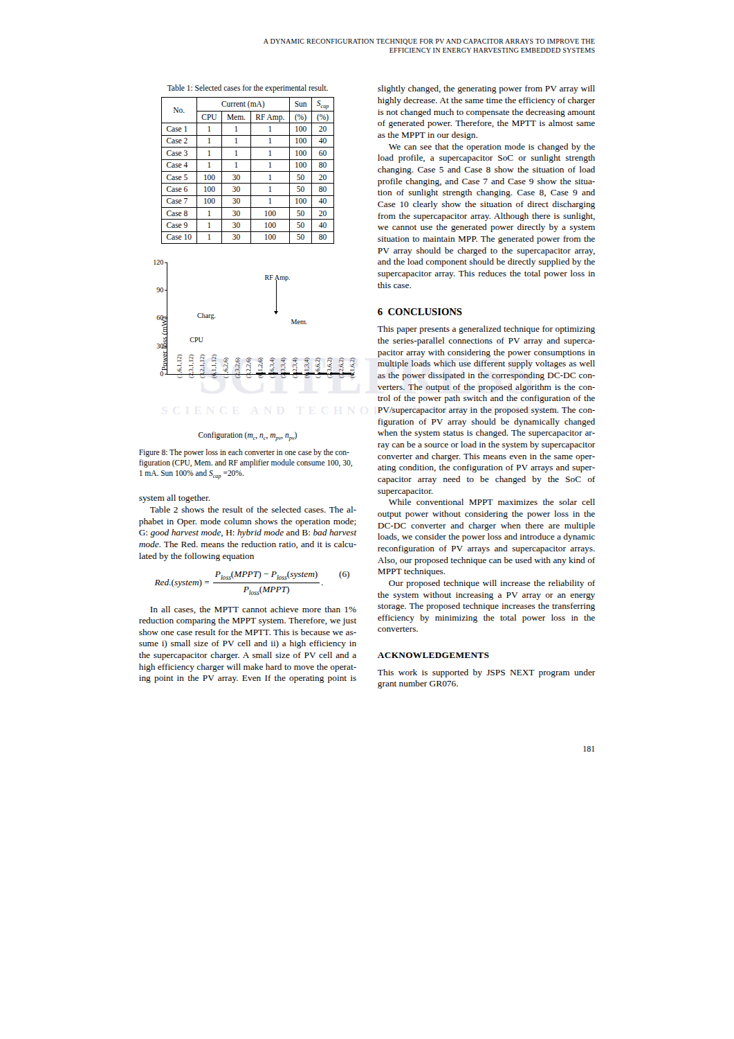A Dynamic Reconfiguration Technique for PV and Capacitor Arrays to Improve the
Efficiency in Energy Harvesting Embedded Systems
SCITEPRESSSCIENCE AND TECHNOLOGY PUBLICATIONS
Table 1: Selected cases for the experimental result.
| No. | Current (mA) | Sun | S cap |
| --- | --- | --- | --- |
| CPU | Mem. | RF Amp. | (%) | (%) |
| Case 1 | 1 | 1 | 1 | 100 | 20 |
| Case 2 | 1 | 1 | 1 | 100 | 40 |
| Case 3 | 1 | 1 | 1 | 100 | 60 |
| Case 4 | 1 | 1 | 1 | 100 | 80 |
| Case 5 | 100 | 30 | 1 | 50 | 20 |
| Case 6 | 100 | 30 | 1 | 50 | 80 |
| Case 7 | 100 | 30 | 1 | 100 | 40 |
| Case 8 | 1 | 30 | 100 | 50 | 20 |
| Case 9 | 1 | 30 | 100 | 50 | 40 |
| Case 10 | 1 | 30 | 100 | 50 | 80 |
Power loss (mW)
120
90
60
30
0
RF Amp.
Charg.
Mem.
CPU
(1,6,1,12)
(2,3,1,12)
(3,2,1,12)
(6,1,1,12)
(1,6,2,6)
(2,3,2,6)
(3,2,2,6)
(6,1,2,6)
(1,6,3,4)
(2,3,3,4)
(3,2,3,4)
(6,1,3,4)
(1,6,6,2)
(2,3,6,2)
(3,2,6,2)
(6,1,6,2)
Configuration (mc, nc, mpv, npv)
Figure 8: The power loss in each converter in one case by the configuration (CPU, Mem. and RF amplifier module consume 100, 30, 1 mA. Sun 100% and Scap =20%.
system all together.
Table 2 shows the result of the selected cases. The alphabet in Oper. mode column shows the operation mode; G: good harvest mode, H: hybrid mode and B: bad harvest mode. The Red. means the reduction ratio, and it is calculated by the following equation
Red.(system) = Ploss(MPPT) − Ploss(system) Ploss(MPPT) . (6)
In all cases, the MPTT cannot achieve more than 1% reduction comparing the MPPT system. Therefore, we just show one case result for the MPTT. This is because we assume i) small size of PV cell and ii) a high efficiency in the supercapacitor charger. A small size of PV cell and a high efficiency charger will make hard to move the operating point in the PV array. Even If the operating point is slightly changed, the generating power from PV array will highly decrease. At the same time the efficiency of charger is not changed much to compensate the decreasing amount of generated power. Therefore, the MPTT is almost same as the MPPT in our design.
We can see that the operation mode is changed by the load profile, a supercapacitor SoC or sunlight strength changing. Case 5 and Case 8 show the situation of load profile changing, and Case 7 and Case 9 show the situation of sunlight strength changing. Case 8, Case 9 and Case 10 clearly show the situation of direct discharging from the supercapacitor array. Although there is sunlight, we cannot use the generated power directly by a system situation to maintain MPP. The generated power from the PV array should be charged to the supercapacitor array, and the load component should be directly supplied by the supercapacitor array. This reduces the total power loss in this case.
6 CONCLUSIONS
This paper presents a generalized technique for optimizing the series-parallel connections of PV array and supercapacitor array with considering the power consumptions in multiple loads which use different supply voltages as well as the power dissipated in the corresponding DC-DC converters. The output of the proposed algorithm is the control of the power path switch and the configuration of the PV/supercapacitor array in the proposed system. The configuration of PV array should be dynamically changed when the system status is changed. The supercapacitor array can be a source or load in the system by supercapacitor converter and charger. This means even in the same operating condition, the configuration of PV arrays and supercapacitor array need to be changed by the SoC of supercapacitor.
While conventional MPPT maximizes the solar cell output power without considering the power loss in the DC-DC converter and charger when there are multiple loads, we consider the power loss and introduce a dynamic reconfiguration of PV arrays and supercapacitor arrays. Also, our proposed technique can be used with any kind of MPPT techniques.
Our proposed technique will increase the reliability of the system without increasing a PV array or an energy storage. The proposed technique increases the transferring efficiency by minimizing the total power loss in the converters.
ACKNOWLEDGEMENTS
This work is supported by JSPS NEXT program under grant number GR076.
181